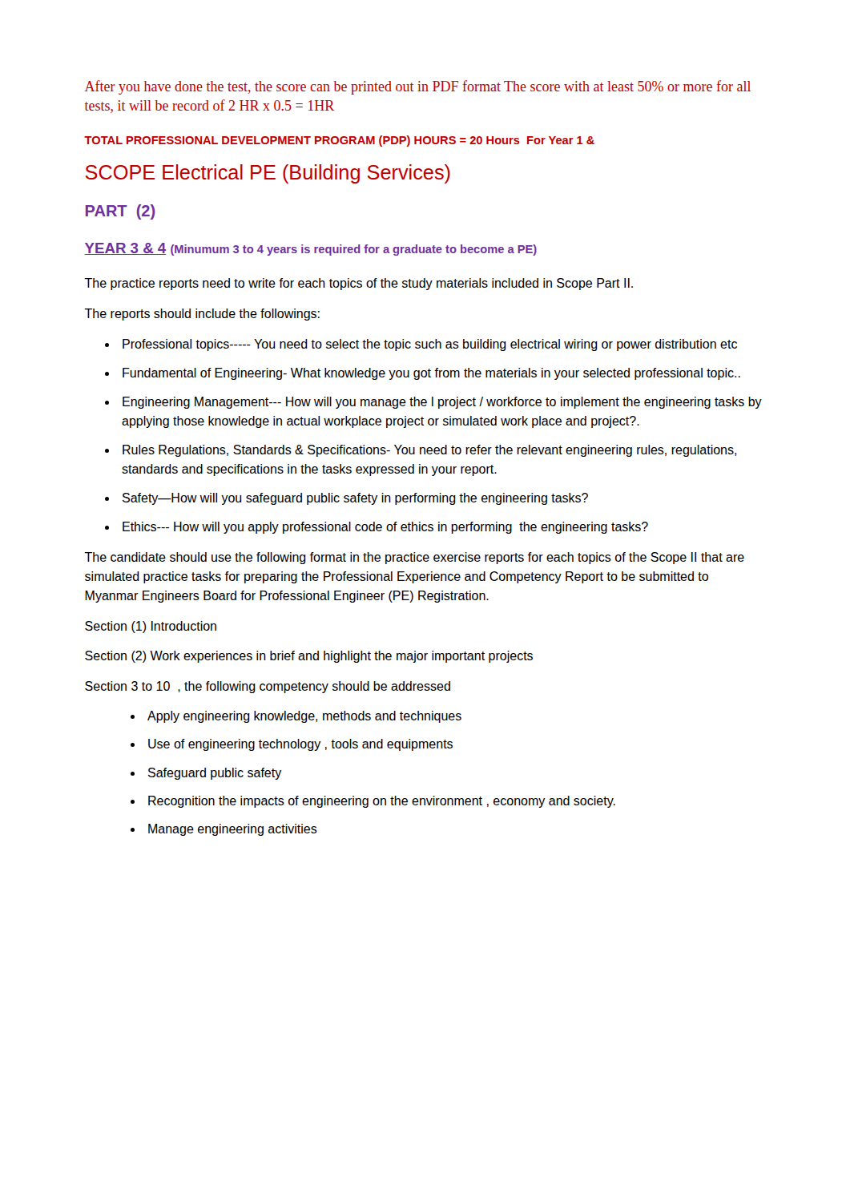After you have done the test, the score can be printed out in PDF format The score with at least 50% or more for all tests, it will be record of 2 HR x 0.5 = 1HR
TOTAL PROFESSIONAL DEVELOPMENT PROGRAM (PDP) HOURS = 20 Hours For Year 1 &
SCOPE Electrical PE (Building Services)
PART (2)
YEAR 3 & 4 (Minumum 3 to 4 years is required for a graduate to become a PE)
The practice reports need to write for each topics of the study materials included in Scope Part II.
The reports should include the followings:
Professional topics----- You need to select the topic such as building electrical wiring or power distribution etc
Fundamental of Engineering- What knowledge you got from the materials in your selected professional topic..
Engineering Management--- How will you manage the l project / workforce to implement the engineering tasks by applying those knowledge in actual workplace project or simulated work place and project?.
Rules Regulations, Standards & Specifications- You need to refer the relevant engineering rules, regulations, standards and specifications in the tasks expressed in your report.
Safety—How will you safeguard public safety in performing the engineering tasks?
Ethics--- How will you apply professional code of ethics in performing the engineering tasks?
The candidate should use the following format in the practice exercise reports for each topics of the Scope II that are simulated practice tasks for preparing the Professional Experience and Competency Report to be submitted to Myanmar Engineers Board for Professional Engineer (PE) Registration.
Section (1) Introduction
Section (2) Work experiences in brief and highlight the major important projects
Section 3 to 10 , the following competency should be addressed
Apply engineering knowledge, methods and techniques
Use of engineering technology , tools and equipments
Safeguard public safety
Recognition the impacts of engineering on the environment , economy and society.
Manage engineering activities